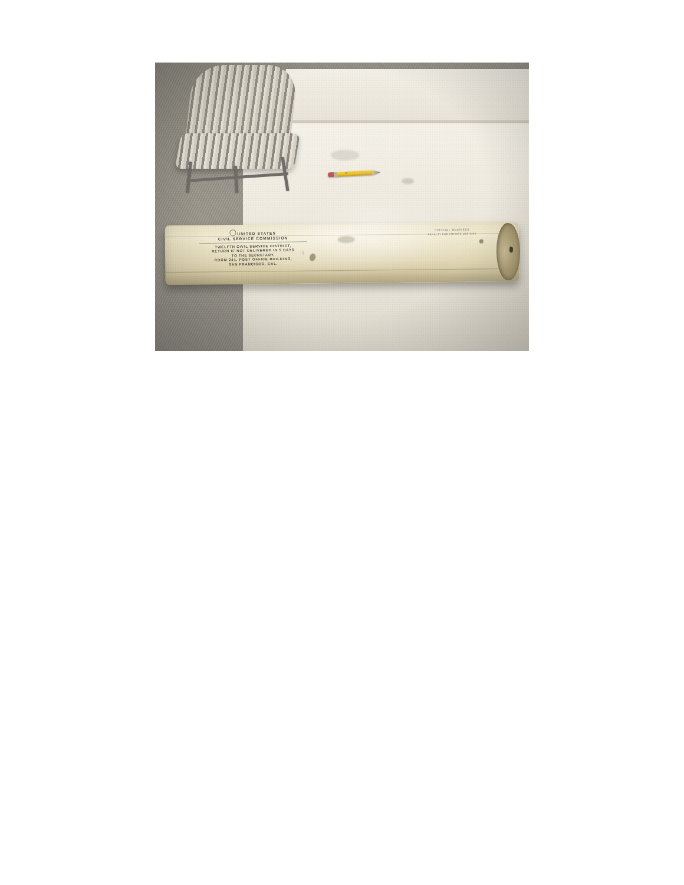2N
UNITED STATES
CIVIL SERVICE COMMISSION
TWELFTH CIVIL SERVICE DISTRICT,
RETURN IF NOT DELIVERED IN 5 DAYS
TO THE SECRETARY,
ROOM 241, POST OFFICE BUILDING,
SAN FRANCISCO, CAL.
ℓ
OFFICIAL BUSINESS
PENALTY FOR PRIVATE USE $300
Mailing tube, United States Civil Service Commission, Twelfth Civil Service District, San Francisco, California.